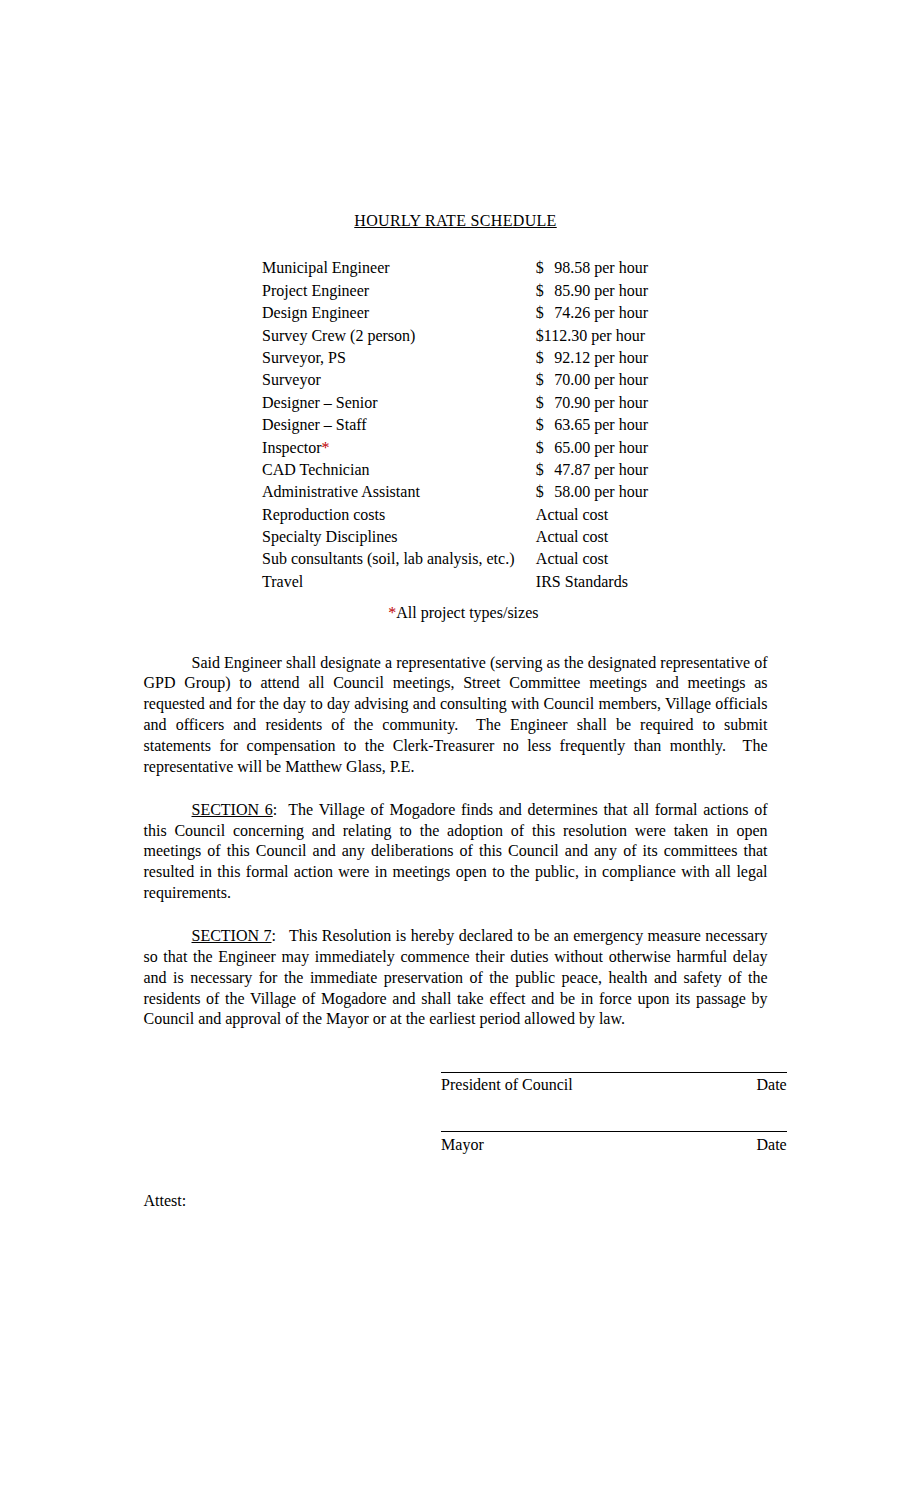HOURLY RATE SCHEDULE
| Municipal Engineer | $ 98.58 per hour |
| Project Engineer | $ 85.90 per hour |
| Design Engineer | $ 74.26 per hour |
| Survey Crew (2 person) | $112.30 per hour |
| Surveyor, PS | $ 92.12 per hour |
| Surveyor | $ 70.00 per hour |
| Designer – Senior | $ 70.90 per hour |
| Designer – Staff | $ 63.65 per hour |
| Inspector * | $ 65.00 per hour |
| CAD Technician | $ 47.87 per hour |
| Administrative Assistant | $ 58.00 per hour |
| Reproduction costs | Actual cost |
| Specialty Disciplines | Actual cost |
| Sub consultants (soil, lab analysis, etc.) | Actual cost |
| Travel | IRS Standards |
*All project types/sizes
Said Engineer shall designate a representative (serving as the designated representative of GPD Group) to attend all Council meetings, Street Committee meetings and meetings as requested and for the day to day advising and consulting with Council members, Village officials and officers and residents of the community. The Engineer shall be required to submit statements for compensation to the Clerk-Treasurer no less frequently than monthly. The representative will be Matthew Glass, P.E.
SECTION 6: The Village of Mogadore finds and determines that all formal actions of this Council concerning and relating to the adoption of this resolution were taken in open meetings of this Council and any deliberations of this Council and any of its committees that resulted in this formal action were in meetings open to the public, in compliance with all legal requirements.
SECTION 7: This Resolution is hereby declared to be an emergency measure necessary so that the Engineer may immediately commence their duties without otherwise harmful delay and is necessary for the immediate preservation of the public peace, health and safety of the residents of the Village of Mogadore and shall take effect and be in force upon its passage by Council and approval of the Mayor or at the earliest period allowed by law.
President of Council Date
Mayor Date
Attest: